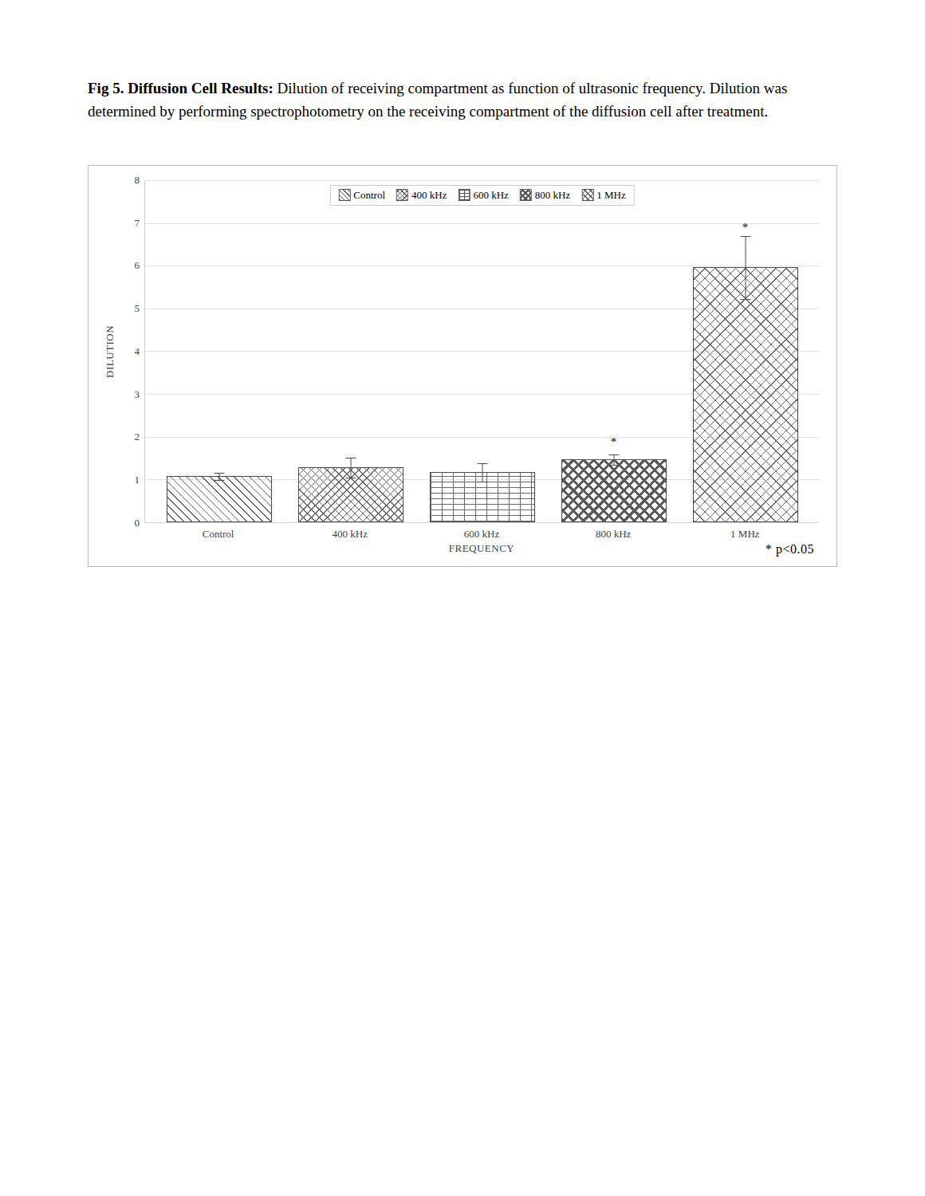Fig 5. Diffusion Cell Results: Dilution of receiving compartment as function of ultrasonic frequency. Dilution was determined by performing spectrophotometry on the receiving compartment of the diffusion cell after treatment.
DILUTION
8 7 6 5 4 3 2 1 0
Control 400 kHz 600 kHz 800 kHz 1 MHz
*
*
Control 400 kHz 600 kHz 800 kHz 1 MHz
FREQUENCY * p<0.05